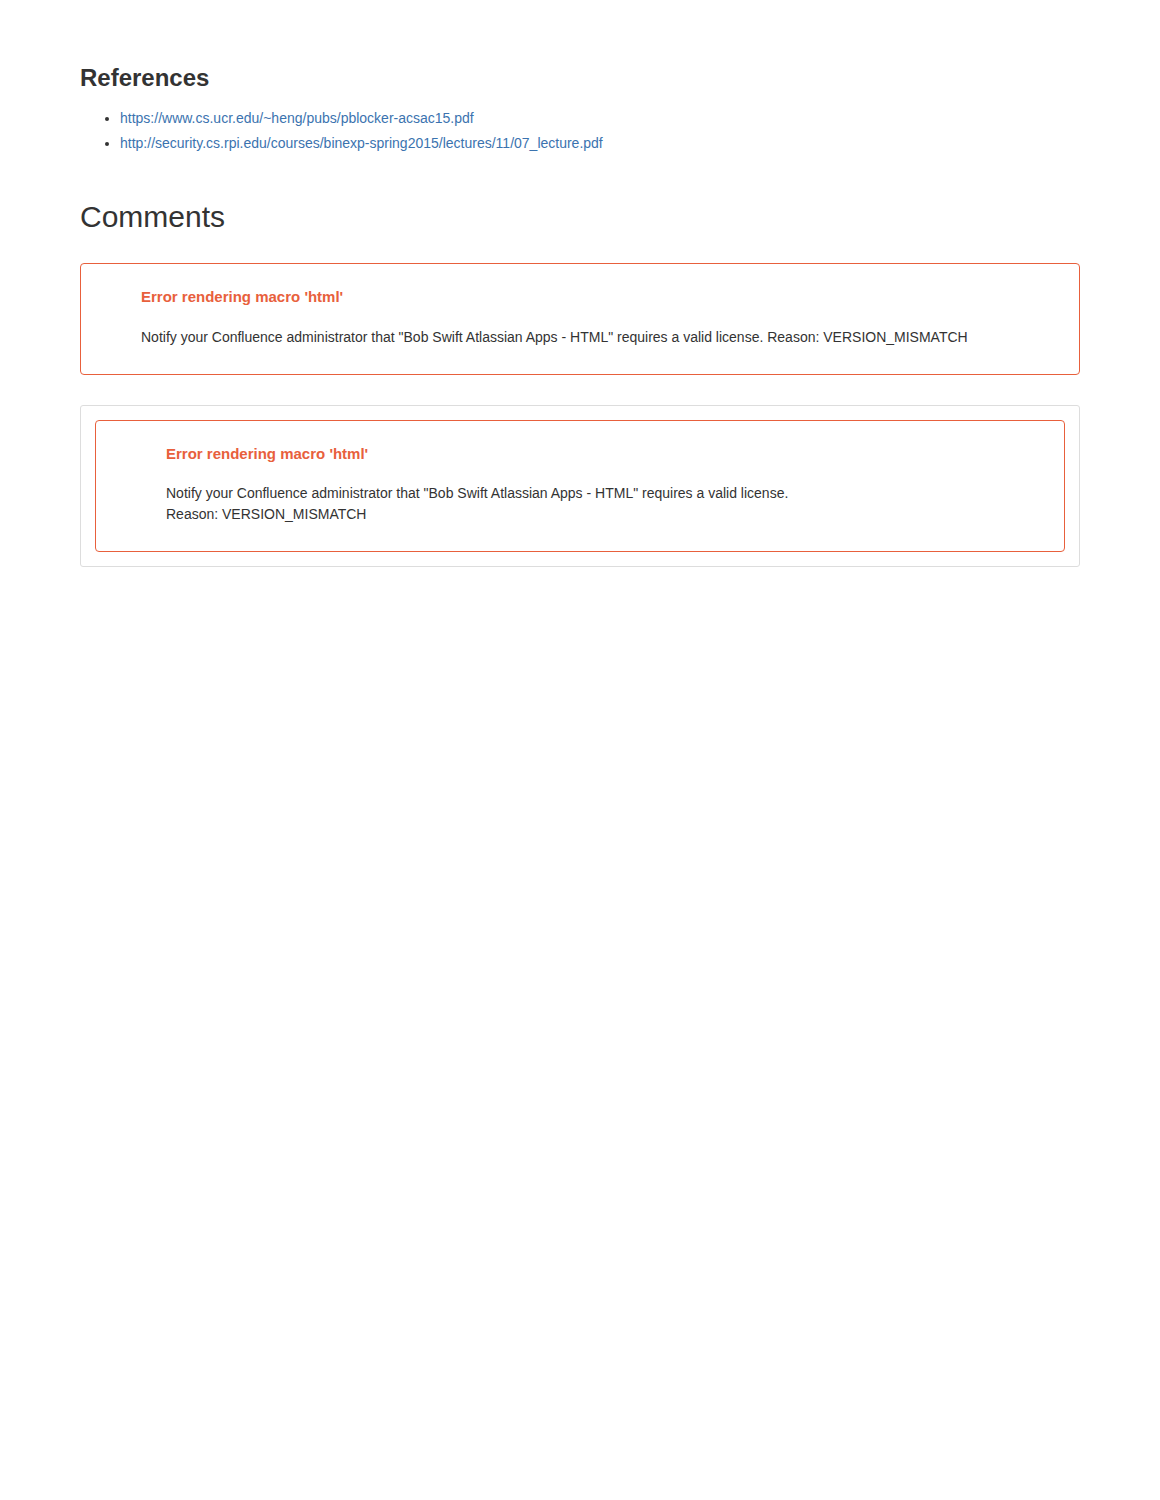References
https://www.cs.ucr.edu/~heng/pubs/pblocker-acsac15.pdf
http://security.cs.rpi.edu/courses/binexp-spring2015/lectures/11/07_lecture.pdf
Comments
Error rendering macro 'html'
Notify your Confluence administrator that "Bob Swift Atlassian Apps - HTML" requires a valid license. Reason: VERSION_MISMATCH
Error rendering macro 'html'
Notify your Confluence administrator that "Bob Swift Atlassian Apps - HTML" requires a valid license. Reason: VERSION_MISMATCH